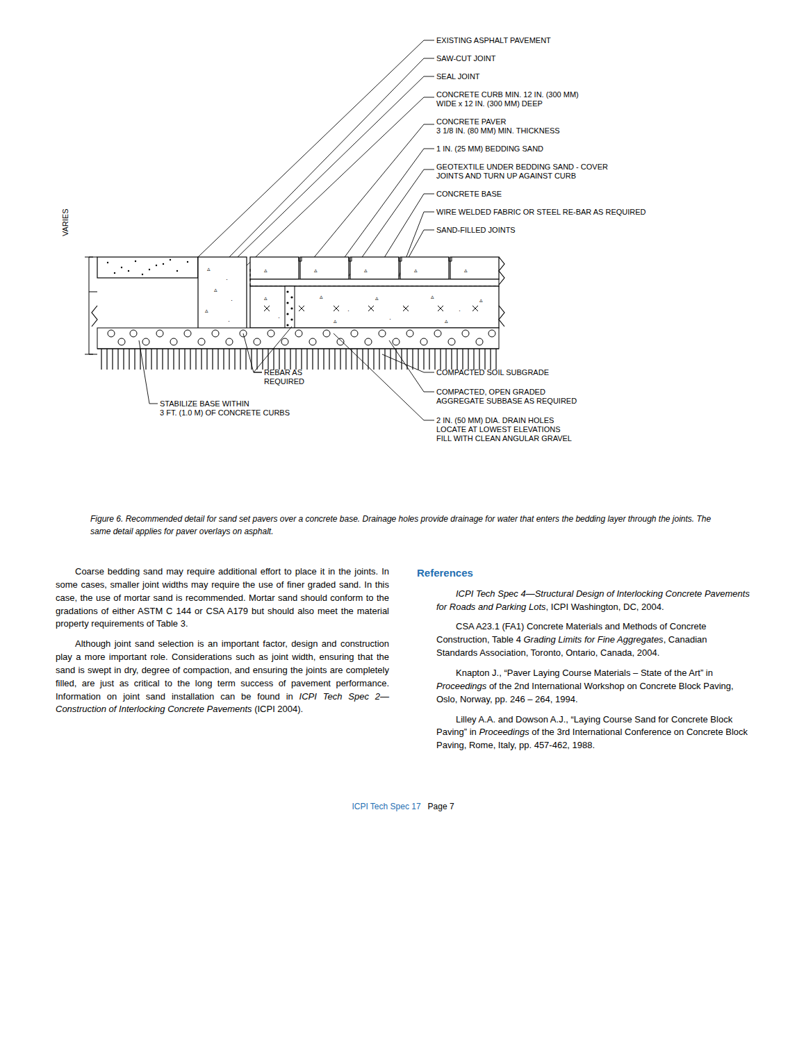EXISTING ASPHALT PAVEMENT SAW-CUT JOINT SEAL JOINT CONCRETE CURB MIN. 12 IN. (300 MM) WIDE x 12 IN. (300 MM) DEEP CONCRETE PAVER 3 1/8 IN. (80 MM) MIN. THICKNESS 1 IN. (25 MM) BEDDING SAND GEOTEXTILE UNDER BEDDING SAND - COVER JOINTS AND TURN UP AGAINST CURB CONCRETE BASE WIRE WELDED FABRIC OR STEEL RE-BAR AS REQUIRED SAND-FILLED JOINTS VARIES ▵ · ▵ · ▵ · ▵ ▵ ▵ ▵ ▵ ▵·▵ ·▵· ▵·▵ ·▵· ▵ COMPACTED SOIL SUBGRADE COMPACTED, OPEN GRADED AGGREGATE SUBBASE AS REQUIRED 2 IN. (50 MM) DIA. DRAIN HOLES LOCATE AT LOWEST ELEVATIONS FILL WITH CLEAN ANGULAR GRAVEL REBAR AS REQUIRED STABILIZE BASE WITHIN 3 FT. (1.0 M) OF CONCRETE CURBS
Figure 6. Recommended detail for sand set pavers over a concrete base. Drainage holes provide drainage for water that enters the bedding layer through the joints. The same detail applies for paver overlays on asphalt.
Coarse bedding sand may require additional effort to place it in the joints. In some cases, smaller joint widths may require the use of finer graded sand. In this case, the use of mortar sand is recommended. Mortar sand should conform to the gradations of either ASTM C 144 or CSA A179 but should also meet the material property requirements of Table 3.
Although joint sand selection is an important factor, design and construction play a more important role. Considerations such as joint width, ensuring that the sand is swept in dry, degree of compaction, and ensuring the joints are completely filled, are just as critical to the long term success of pavement performance. Information on joint sand installation can be found in ICPI Tech Spec 2—Construction of Interlocking Concrete Pavements (ICPI 2004).
References
ICPI Tech Spec 4—Structural Design of Interlocking Concrete Pavements for Roads and Parking Lots, ICPI Washington, DC, 2004.
CSA A23.1 (FA1) Concrete Materials and Methods of Concrete Construction, Table 4 Grading Limits for Fine Aggregates, Canadian Standards Association, Toronto, Ontario, Canada, 2004.
Knapton J., “Paver Laying Course Materials – State of the Art” in Proceedings of the 2nd International Workshop on Concrete Block Paving, Oslo, Norway, pp. 246 – 264, 1994.
Lilley A.A. and Dowson A.J., “Laying Course Sand for Concrete Block Paving” in Proceedings of the 3rd International Conference on Concrete Block Paving, Rome, Italy, pp. 457-462, 1988.
ICPI Tech Spec 17 Page 7